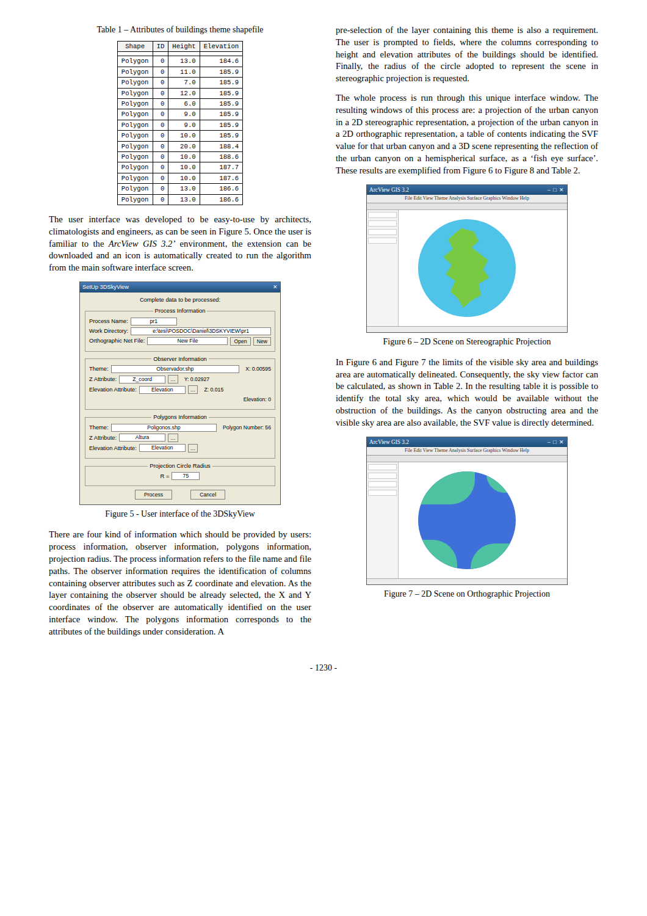Table 1 – Attributes of buildings theme shapefile
| Shape | ID | Height | Elevation |
| --- | --- | --- | --- |
| Polygon | 0 | 13.0 | 184.6 |
| Polygon | 0 | 11.0 | 185.9 |
| Polygon | 0 | 7.0 | 185.9 |
| Polygon | 0 | 12.0 | 185.9 |
| Polygon | 0 | 6.0 | 185.9 |
| Polygon | 0 | 9.0 | 185.9 |
| Polygon | 0 | 9.0 | 185.9 |
| Polygon | 0 | 10.0 | 185.9 |
| Polygon | 0 | 20.0 | 188.4 |
| Polygon | 0 | 10.0 | 188.6 |
| Polygon | 0 | 10.0 | 187.7 |
| Polygon | 0 | 10.0 | 187.6 |
| Polygon | 0 | 13.0 | 186.6 |
| Polygon | 0 | 13.0 | 186.6 |
The user interface was developed to be easy-to-use by architects, climatologists and engineers, as can be seen in Figure 5. Once the user is familiar to the ArcView GIS 3.2’ environment, the extension can be downloaded and an icon is automatically created to run the algorithm from the main software interface screen.
SetUp 3DSkyView ✕
Complete data to be processed:
Process Information
Process Name:
pr1
Work Directory:
e:\tesi\POSDOC\Daniel\3DSKYVIEW\pr1
Orthographic Net File:
New File
Open New
Observer Information
Theme:
Observador.shp
X: 0.00595
Z Attribute:
Z_coord
… Y: 0.02927
Elevation Attribute:
Elevation
… Z: 0.015
Elevation: 0
Polygons Information
Theme:
Poligonos.shp
Polygon Number: 56
Z Attribute:
Altura
…
Elevation Attribute:
Elevation
…
Projection Circle Radius
R =
75
Process Cancel
Figure 5 - User interface of the 3DSkyView
There are four kind of information which should be provided by users: process information, observer information, polygons information, projection radius. The process information refers to the file name and file paths. The observer information requires the identification of columns containing observer attributes such as Z coordinate and elevation. As the layer containing the observer should be already selected, the X and Y coordinates of the observer are automatically identified on the user interface window. The polygons information corresponds to the attributes of the buildings under consideration. A
pre-selection of the layer containing this theme is also a requirement. The user is prompted to fields, where the columns corresponding to height and elevation attributes of the buildings should be identified. Finally, the radius of the circle adopted to represent the scene in stereographic projection is requested.
The whole process is run through this unique interface window. The resulting windows of this process are: a projection of the urban canyon in a 2D stereographic representation, a projection of the urban canyon in a 2D orthographic representation, a table of contents indicating the SVF value for that urban canyon and a 3D scene representing the reflection of the urban canyon on a hemispherical surface, as a ‘fish eye surface’. These results are exemplified from Figure 6 to Figure 8 and Table 2.
ArcView GIS 3.2 – □ ✕
File Edit View Theme Analysis Surface Graphics Window Help
Figure 6 – 2D Scene on Stereographic Projection
In Figure 6 and Figure 7 the limits of the visible sky area and buildings area are automatically delineated. Consequently, the sky view factor can be calculated, as shown in Table 2. In the resulting table it is possible to identify the total sky area, which would be available without the obstruction of the buildings. As the canyon obstructing area and the visible sky area are also available, the SVF value is directly determined.
ArcView GIS 3.2 – □ ✕
File Edit View Theme Analysis Surface Graphics Window Help
Figure 7 – 2D Scene on Orthographic Projection
- 1230 -